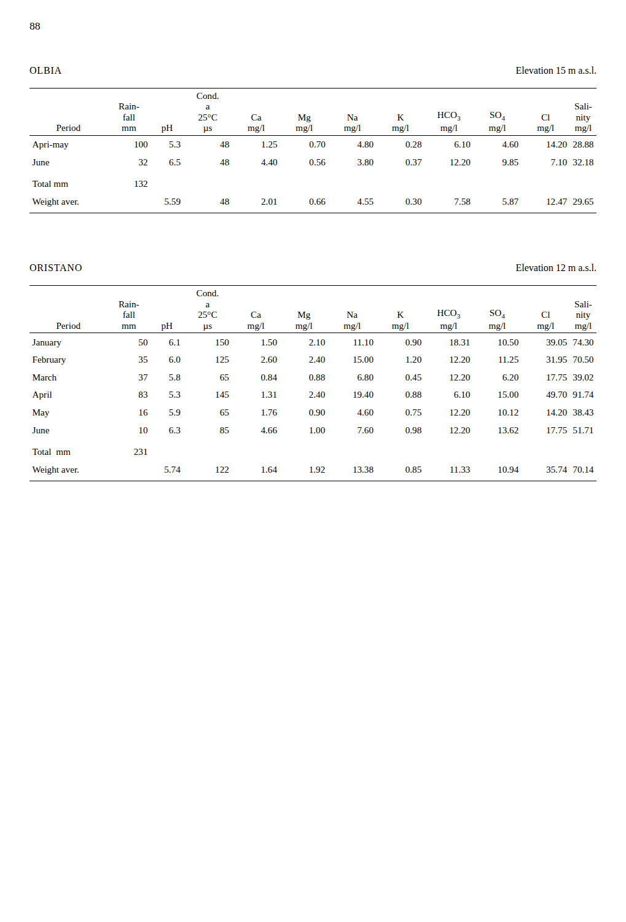88
OLBIA Elevation 15 m a.s.l.
| Period | Rain- fall mm | pH | Cond. a 25°C µs | Ca mg/l | Mg mg/l | Na mg/l | K mg/l | HCO 3 mg/l | SO 4 mg/l | Cl mg/l | Sali- nity mg/l |
| --- | --- | --- | --- | --- | --- | --- | --- | --- | --- | --- | --- |
| Apri-may | 100 | 5.3 | 48 | 1.25 | 0.70 | 4.80 | 0.28 | 6.10 | 4.60 | 14.20 | 28.88 |
| June | 32 | 6.5 | 48 | 4.40 | 0.56 | 3.80 | 0.37 | 12.20 | 9.85 | 7.10 | 32.18 |
| Total mm | 132 | | | | | | | | | | |
| Weight aver. | | 5.59 | 48 | 2.01 | 0.66 | 4.55 | 0.30 | 7.58 | 5.87 | 12.47 | 29.65 |
ORISTANO Elevation 12 m a.s.l.
| Period | Rain- fall mm | pH | Cond. a 25°C µs | Ca mg/l | Mg mg/l | Na mg/l | K mg/l | HCO 3 mg/l | SO 4 mg/l | Cl mg/l | Sali- nity mg/l |
| --- | --- | --- | --- | --- | --- | --- | --- | --- | --- | --- | --- |
| January | 50 | 6.1 | 150 | 1.50 | 2.10 | 11.10 | 0.90 | 18.31 | 10.50 | 39.05 | 74.30 |
| February | 35 | 6.0 | 125 | 2.60 | 2.40 | 15.00 | 1.20 | 12.20 | 11.25 | 31.95 | 70.50 |
| March | 37 | 5.8 | 65 | 0.84 | 0.88 | 6.80 | 0.45 | 12.20 | 6.20 | 17.75 | 39.02 |
| April | 83 | 5.3 | 145 | 1.31 | 2.40 | 19.40 | 0.88 | 6.10 | 15.00 | 49.70 | 91.74 |
| May | 16 | 5.9 | 65 | 1.76 | 0.90 | 4.60 | 0.75 | 12.20 | 10.12 | 14.20 | 38.43 |
| June | 10 | 6.3 | 85 | 4.66 | 1.00 | 7.60 | 0.98 | 12.20 | 13.62 | 17.75 | 51.71 |
| Total mm | 231 | | | | | | | | | | |
| Weight aver. | | 5.74 | 122 | 1.64 | 1.92 | 13.38 | 0.85 | 11.33 | 10.94 | 35.74 | 70.14 |